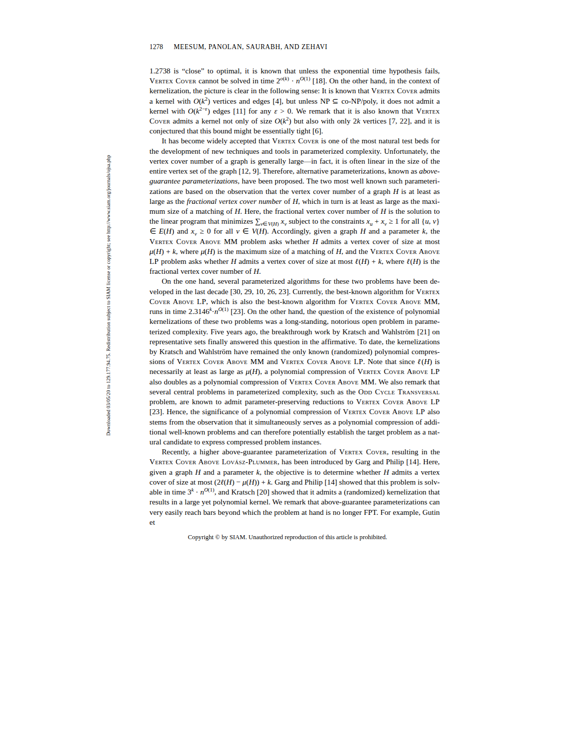Downloaded 03/05/20 to 129.177.94.75. Redistribution subject to SIAM license or copyright; see http://www.siam.org/journals/ojsa.php
1278 MEESUM, PANOLAN, SAURABH, AND ZEHAVI
1.2738 is “close” to optimal, it is known that unless the exponential time hypothesis fails, Vertex Cover cannot be solved in time 2o(k) · nO(1) [18]. On the other hand, in the context of kernelization, the picture is clear in the following sense: It is known that Vertex Cover admits a kernel with O(k2) vertices and edges [4], but unless NP ⊆ co-NP/poly, it does not admit a kernel with O(k2−ε) edges [11] for any ε > 0. We remark that it is also known that Vertex Cover admits a kernel not only of size O(k2) but also with only 2k vertices [7, 22], and it is conjectured that this bound might be essentially tight [6].
It has become widely accepted that Vertex Cover is one of the most natural test beds for the development of new techniques and tools in parameterized complexity. Unfortunately, the vertex cover number of a graph is generally large—in fact, it is often linear in the size of the entire vertex set of the graph [12, 9]. Therefore, alternative parameterizations, known as above-guarantee parameterizations, have been proposed. The two most well known such parameterizations are based on the observation that the vertex cover number of a graph H is at least as large as the fractional vertex cover number of H, which in turn is at least as large as the maximum size of a matching of H. Here, the fractional vertex cover number of H is the solution to the linear program that minimizes ∑v∈V(H) xv subject to the constraints xu + xv ≥ 1 for all {u, v} ∈ E(H) and xv ≥ 0 for all v ∈ V(H). Accordingly, given a graph H and a parameter k, the Vertex Cover Above MM problem asks whether H admits a vertex cover of size at most μ(H) + k, where μ(H) is the maximum size of a matching of H, and the Vertex Cover Above LP problem asks whether H admits a vertex cover of size at most ℓ(H) + k, where ℓ(H) is the fractional vertex cover number of H.
On the one hand, several parameterized algorithms for these two problems have been developed in the last decade [30, 29, 10, 26, 23]. Currently, the best-known algorithm for Vertex Cover Above LP, which is also the best-known algorithm for Vertex Cover Above MM, runs in time 2.3146k·nO(1) [23]. On the other hand, the question of the existence of polynomial kernelizations of these two problems was a long-standing, notorious open problem in parameterized complexity. Five years ago, the breakthrough work by Kratsch and Wahlström [21] on representative sets finally answered this question in the affirmative. To date, the kernelizations by Kratsch and Wahlström have remained the only known (randomized) polynomial compressions of Vertex Cover Above MM and Vertex Cover Above LP. Note that since ℓ(H) is necessarily at least as large as μ(H), a polynomial compression of Vertex Cover Above LP also doubles as a polynomial compression of Vertex Cover Above MM. We also remark that several central problems in parameterized complexity, such as the Odd Cycle Transversal problem, are known to admit parameter-preserving reductions to Vertex Cover Above LP [23]. Hence, the significance of a polynomial compression of Vertex Cover Above LP also stems from the observation that it simultaneously serves as a polynomial compression of additional well-known problems and can therefore potentially establish the target problem as a natural candidate to express compressed problem instances.
Recently, a higher above-guarantee parameterization of Vertex Cover, resulting in the Vertex Cover Above Lovász-Plummer, has been introduced by Garg and Philip [14]. Here, given a graph H and a parameter k, the objective is to determine whether H admits a vertex cover of size at most (2ℓ(H) − μ(H)) + k. Garg and Philip [14] showed that this problem is solvable in time 3k · nO(1), and Kratsch [20] showed that it admits a (randomized) kernelization that results in a large yet polynomial kernel. We remark that above-guarantee parameterizations can very easily reach bars beyond which the problem at hand is no longer FPT. For example, Gutin et
Copyright © by SIAM. Unauthorized reproduction of this article is prohibited.